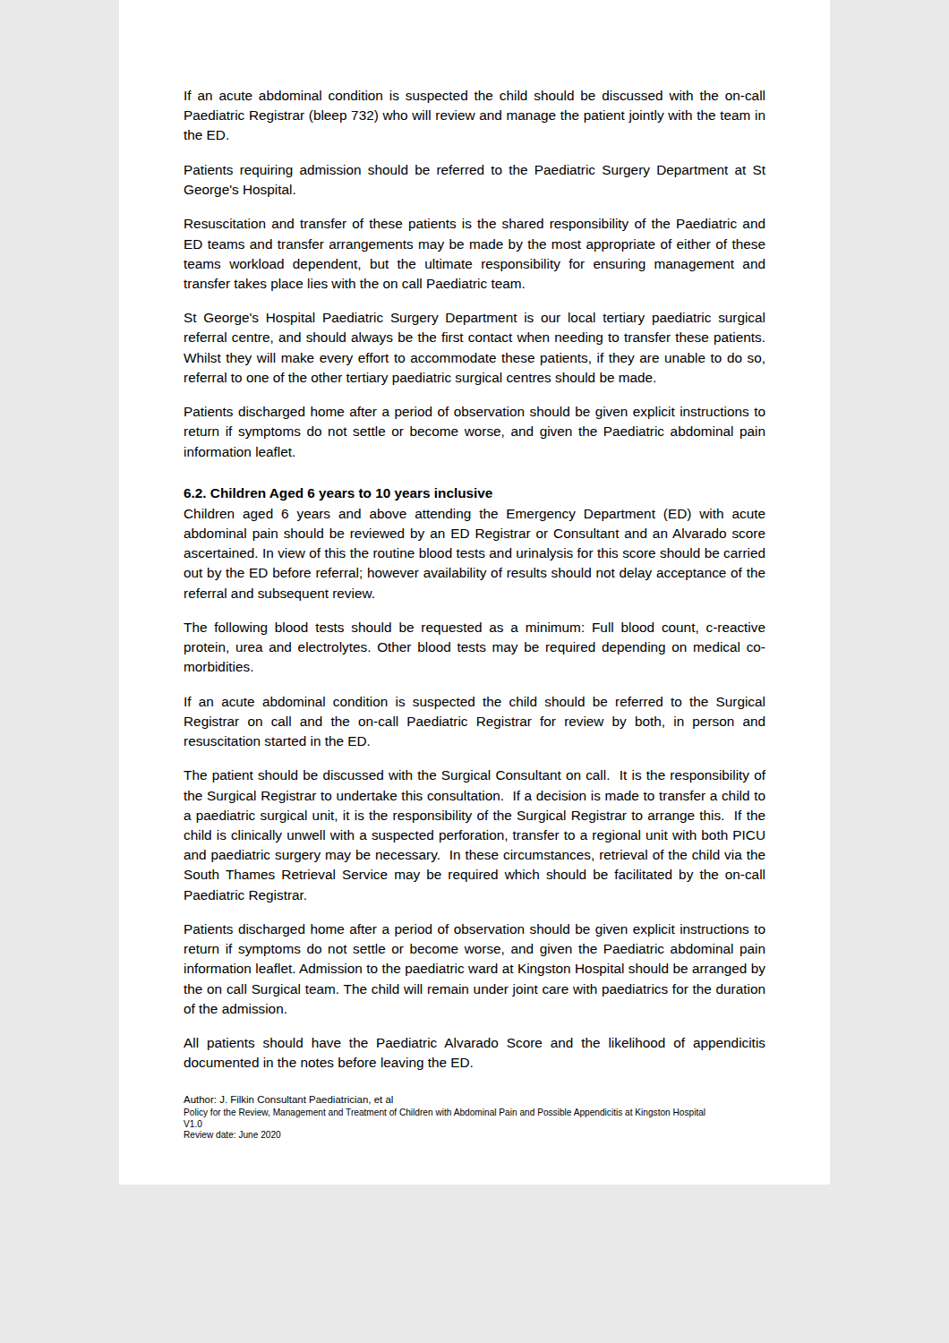If an acute abdominal condition is suspected the child should be discussed with the on-call Paediatric Registrar (bleep 732) who will review and manage the patient jointly with the team in the ED.
Patients requiring admission should be referred to the Paediatric Surgery Department at St George's Hospital.
Resuscitation and transfer of these patients is the shared responsibility of the Paediatric and ED teams and transfer arrangements may be made by the most appropriate of either of these teams workload dependent, but the ultimate responsibility for ensuring management and transfer takes place lies with the on call Paediatric team.
St George's Hospital Paediatric Surgery Department is our local tertiary paediatric surgical referral centre, and should always be the first contact when needing to transfer these patients. Whilst they will make every effort to accommodate these patients, if they are unable to do so, referral to one of the other tertiary paediatric surgical centres should be made.
Patients discharged home after a period of observation should be given explicit instructions to return if symptoms do not settle or become worse, and given the Paediatric abdominal pain information leaflet.
6.2. Children Aged 6 years to 10 years inclusive
Children aged 6 years and above attending the Emergency Department (ED) with acute abdominal pain should be reviewed by an ED Registrar or Consultant and an Alvarado score ascertained. In view of this the routine blood tests and urinalysis for this score should be carried out by the ED before referral; however availability of results should not delay acceptance of the referral and subsequent review.
The following blood tests should be requested as a minimum: Full blood count, c-reactive protein, urea and electrolytes. Other blood tests may be required depending on medical co-morbidities.
If an acute abdominal condition is suspected the child should be referred to the Surgical Registrar on call and the on-call Paediatric Registrar for review by both, in person and resuscitation started in the ED.
The patient should be discussed with the Surgical Consultant on call. It is the responsibility of the Surgical Registrar to undertake this consultation. If a decision is made to transfer a child to a paediatric surgical unit, it is the responsibility of the Surgical Registrar to arrange this. If the child is clinically unwell with a suspected perforation, transfer to a regional unit with both PICU and paediatric surgery may be necessary. In these circumstances, retrieval of the child via the South Thames Retrieval Service may be required which should be facilitated by the on-call Paediatric Registrar.
Patients discharged home after a period of observation should be given explicit instructions to return if symptoms do not settle or become worse, and given the Paediatric abdominal pain information leaflet. Admission to the paediatric ward at Kingston Hospital should be arranged by the on call Surgical team. The child will remain under joint care with paediatrics for the duration of the admission.
All patients should have the Paediatric Alvarado Score and the likelihood of appendicitis documented in the notes before leaving the ED.
Author: J. Filkin Consultant Paediatrician, et al
Policy for the Review, Management and Treatment of Children with Abdominal Pain and Possible Appendicitis at Kingston Hospital
V1.0
Review date: June 2020